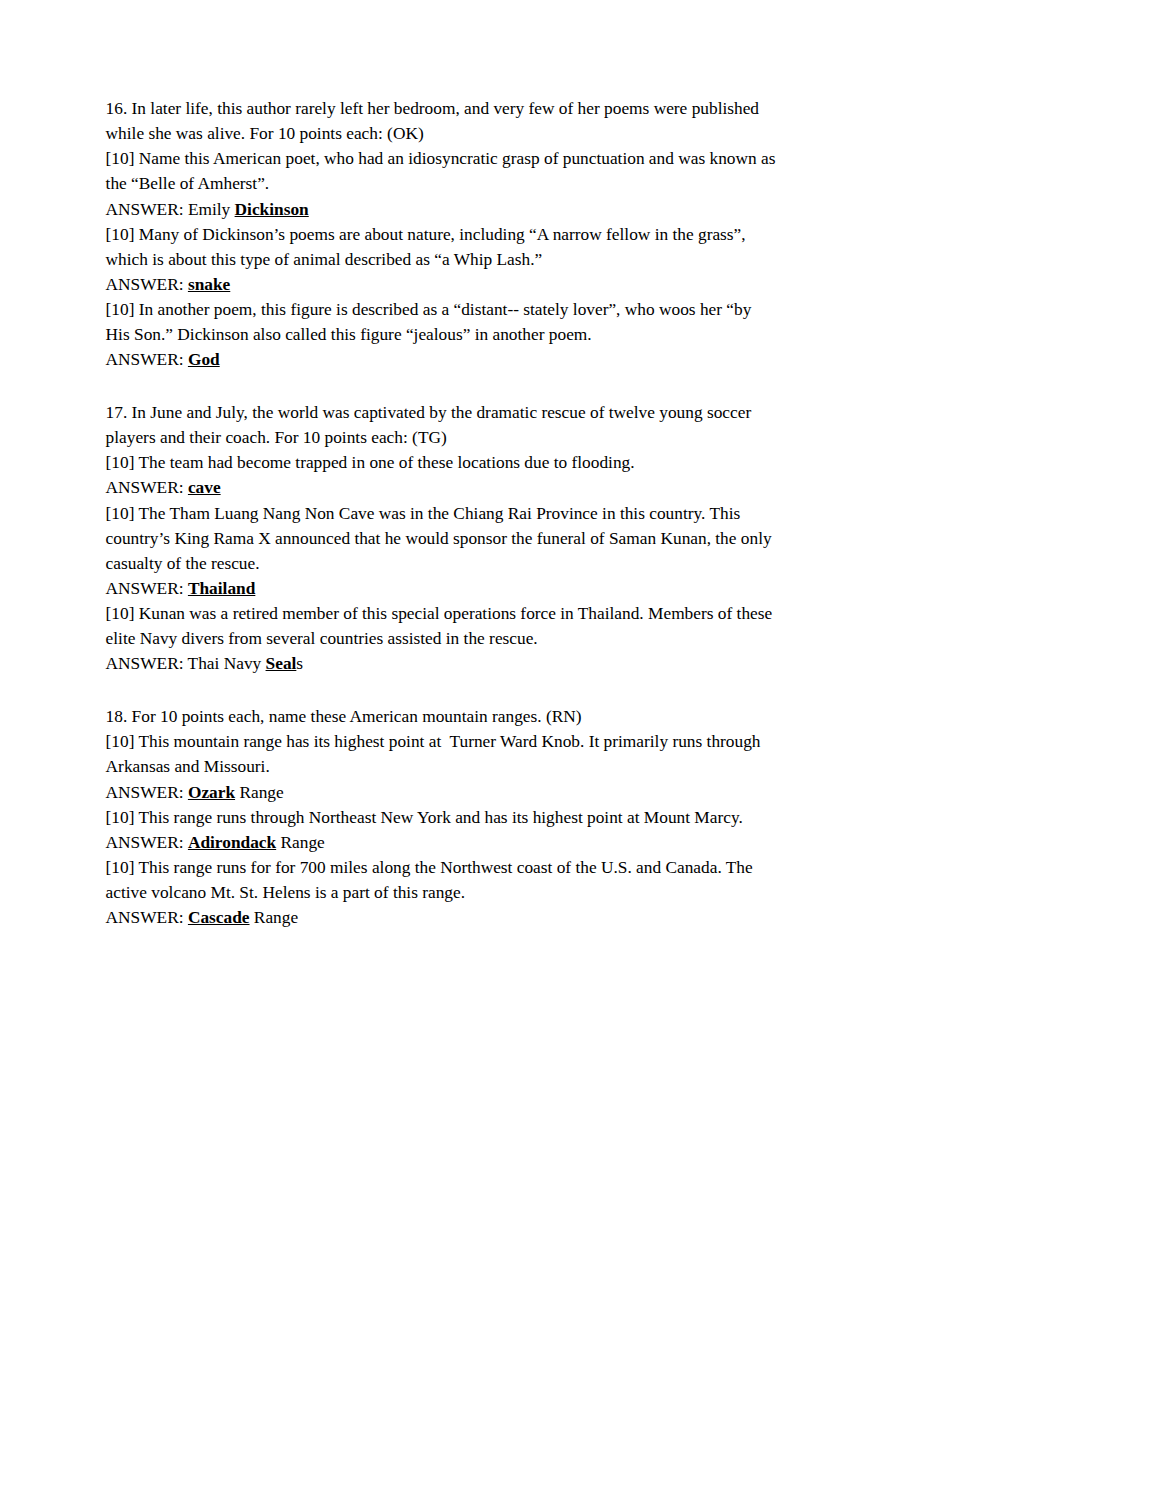16. In later life, this author rarely left her bedroom, and very few of her poems were published while she was alive. For 10 points each: (OK)
[10] Name this American poet, who had an idiosyncratic grasp of punctuation and was known as the “Belle of Amherst”.
ANSWER: Emily Dickinson
[10] Many of Dickinson’s poems are about nature, including “A narrow fellow in the grass”, which is about this type of animal described as “a Whip Lash.”
ANSWER: snake
[10] In another poem, this figure is described as a “distant-- stately lover”, who woos her “by His Son.” Dickinson also called this figure “jealous” in another poem.
ANSWER: God
17. In June and July, the world was captivated by the dramatic rescue of twelve young soccer players and their coach. For 10 points each: (TG)
[10] The team had become trapped in one of these locations due to flooding.
ANSWER: cave
[10] The Tham Luang Nang Non Cave was in the Chiang Rai Province in this country. This country’s King Rama X announced that he would sponsor the funeral of Saman Kunan, the only casualty of the rescue.
ANSWER: Thailand
[10] Kunan was a retired member of this special operations force in Thailand. Members of these elite Navy divers from several countries assisted in the rescue.
ANSWER: Thai Navy Seals
18. For 10 points each, name these American mountain ranges. (RN)
[10] This mountain range has its highest point at Turner Ward Knob. It primarily runs through Arkansas and Missouri.
ANSWER: Ozark Range
[10] This range runs through Northeast New York and has its highest point at Mount Marcy.
ANSWER: Adirondack Range
[10] This range runs for for 700 miles along the Northwest coast of the U.S. and Canada. The active volcano Mt. St. Helens is a part of this range.
ANSWER: Cascade Range